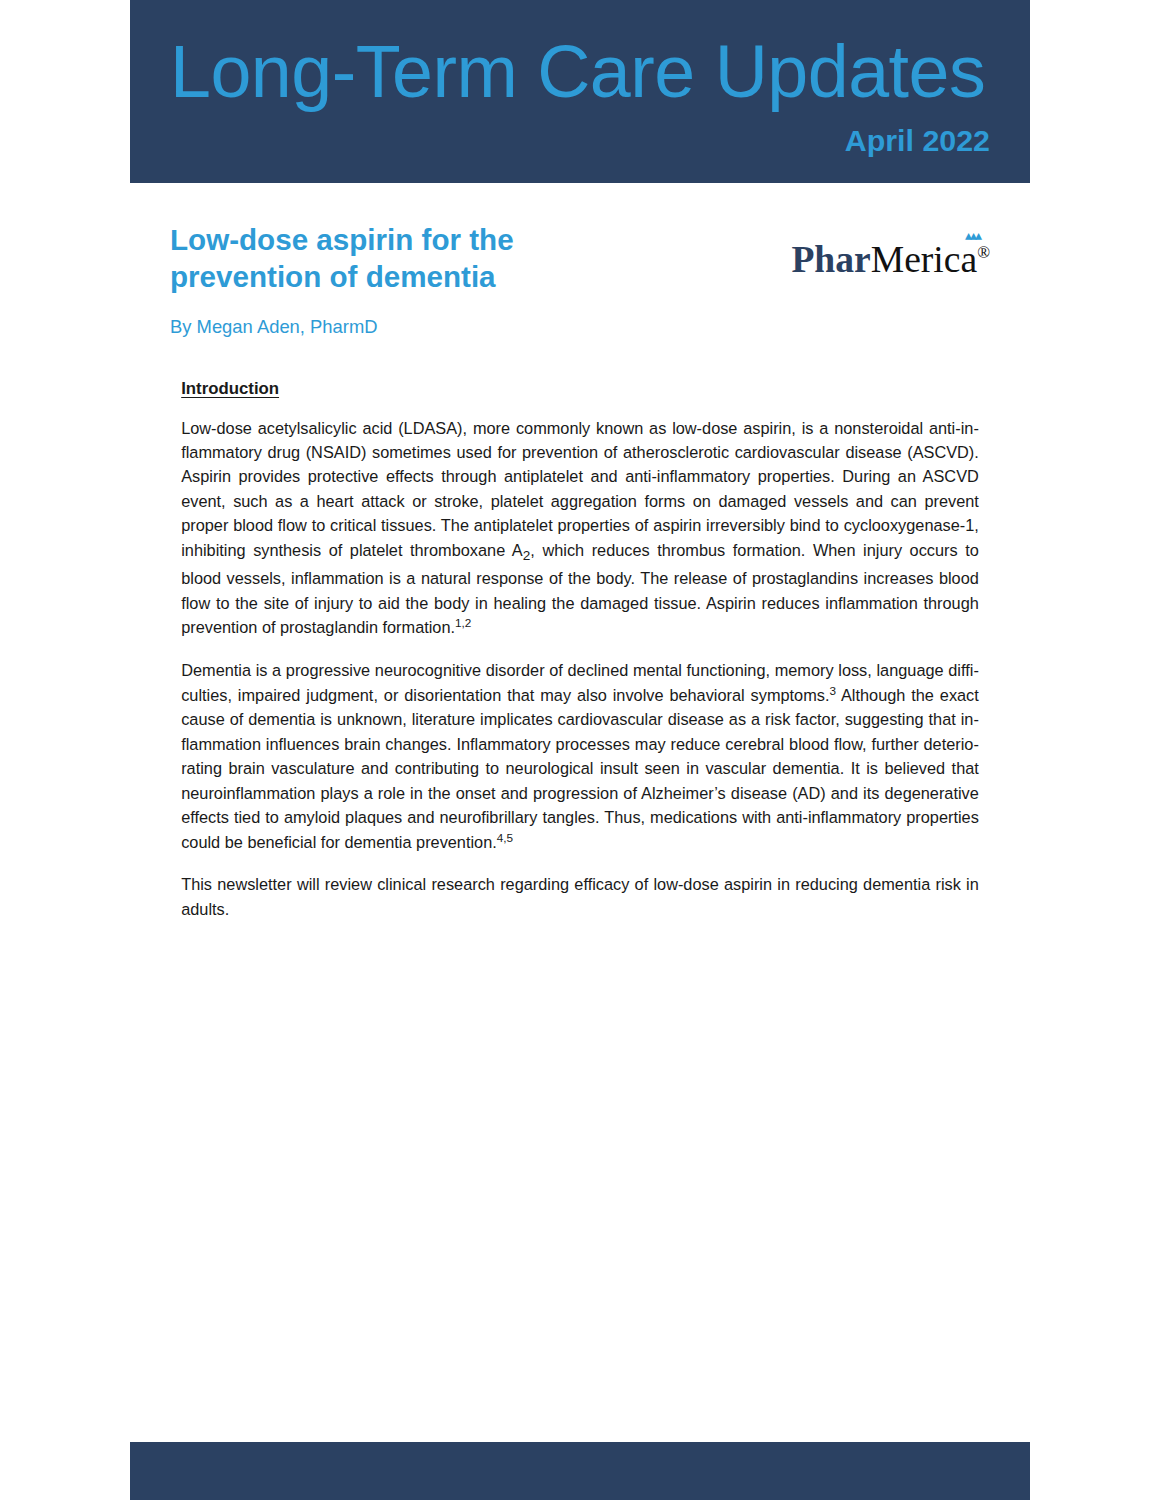Long-Term Care Updates
April 2022
Low-dose aspirin for the prevention of dementia
By Megan Aden, PharmD
▴▴▴ Phar Merica®
Introduction
Low-dose acetylsalicylic acid (LDASA), more commonly known as low-dose aspirin, is a nonsteroidal anti-inflammatory drug (NSAID) sometimes used for prevention of atherosclerotic cardiovascular disease (ASCVD). Aspirin provides protective effects through antiplatelet and anti-inflammatory properties. During an ASCVD event, such as a heart attack or stroke, platelet aggregation forms on damaged vessels and can prevent proper blood flow to critical tissues. The antiplatelet properties of aspirin irreversibly bind to cyclooxygenase-1, inhibiting synthesis of platelet thromboxane A2, which reduces thrombus formation. When injury occurs to blood vessels, inflammation is a natural response of the body. The release of prostaglandins increases blood flow to the site of injury to aid the body in healing the damaged tissue. Aspirin reduces inflammation through prevention of prostaglandin formation.1,2
Dementia is a progressive neurocognitive disorder of declined mental functioning, memory loss, language difficulties, impaired judgment, or disorientation that may also involve behavioral symptoms.3 Although the exact cause of dementia is unknown, literature implicates cardiovascular disease as a risk factor, suggesting that inflammation influences brain changes. Inflammatory processes may reduce cerebral blood flow, further deteriorating brain vasculature and contributing to neurological insult seen in vascular dementia. It is believed that neuroinflammation plays a role in the onset and progression of Alzheimer’s disease (AD) and its degenerative effects tied to amyloid plaques and neurofibrillary tangles. Thus, medications with anti-inflammatory properties could be beneficial for dementia prevention.4,5
This newsletter will review clinical research regarding efficacy of low-dose aspirin in reducing dementia risk in adults.